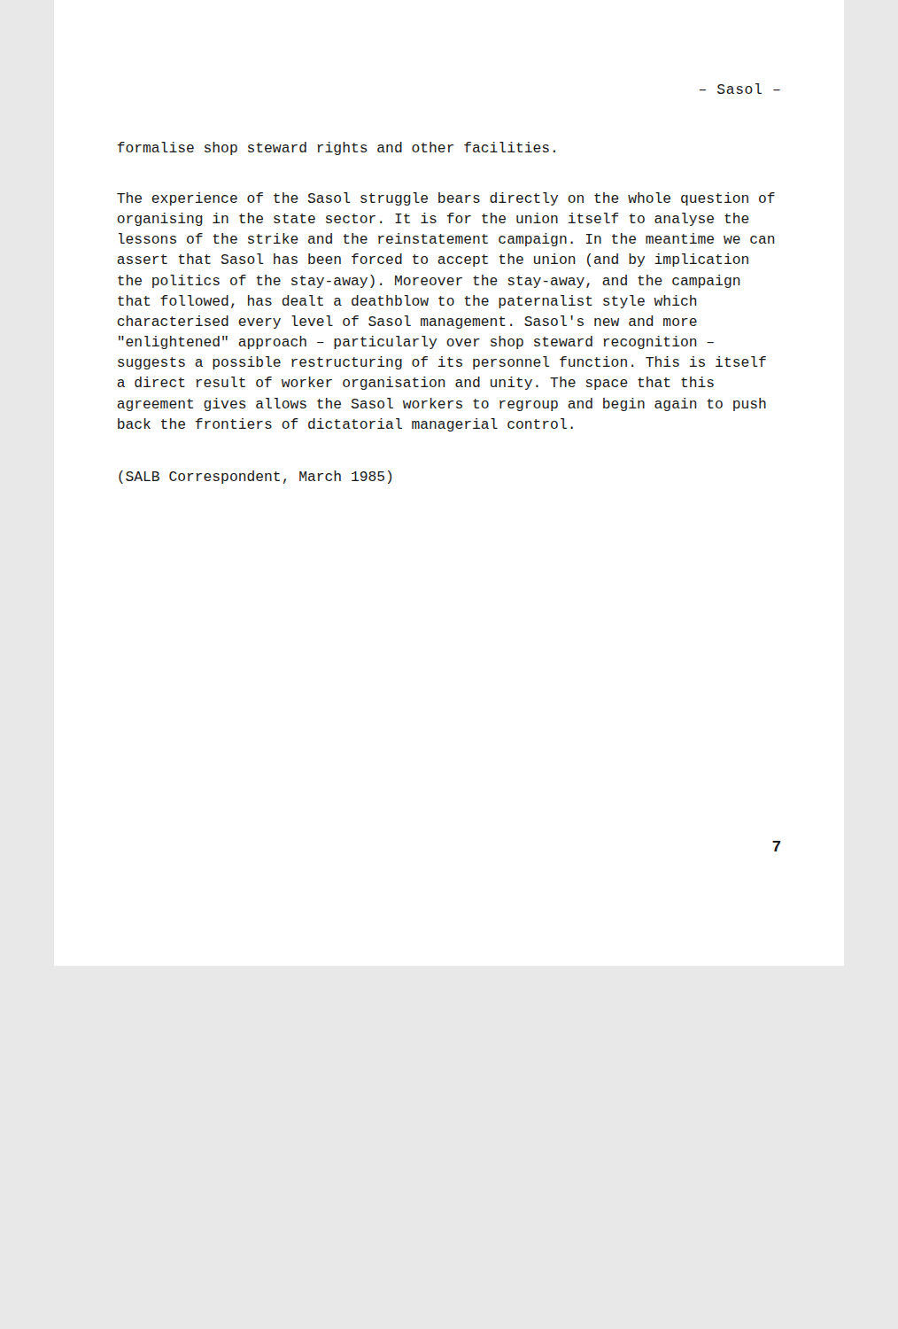– Sasol –
formalise shop steward rights and other facilities.
The experience of the Sasol struggle bears directly on the whole question of organising in the state sector. It is for the union itself to analyse the lessons of the strike and the reinstatement campaign. In the meantime we can assert that Sasol has been forced to accept the union (and by implication the politics of the stay-away). Moreover the stay-away, and the campaign that followed, has dealt a deathblow to the paternalist style which characterised every level of Sasol management. Sasol's new and more "enlightened" approach – particularly over shop steward recognition – suggests a possible restructuring of its personnel function. This is itself a direct result of worker organisation and unity. The space that this agreement gives allows the Sasol workers to regroup and begin again to push back the frontiers of dictatorial managerial control.
(SALB Correspondent, March 1985)
7